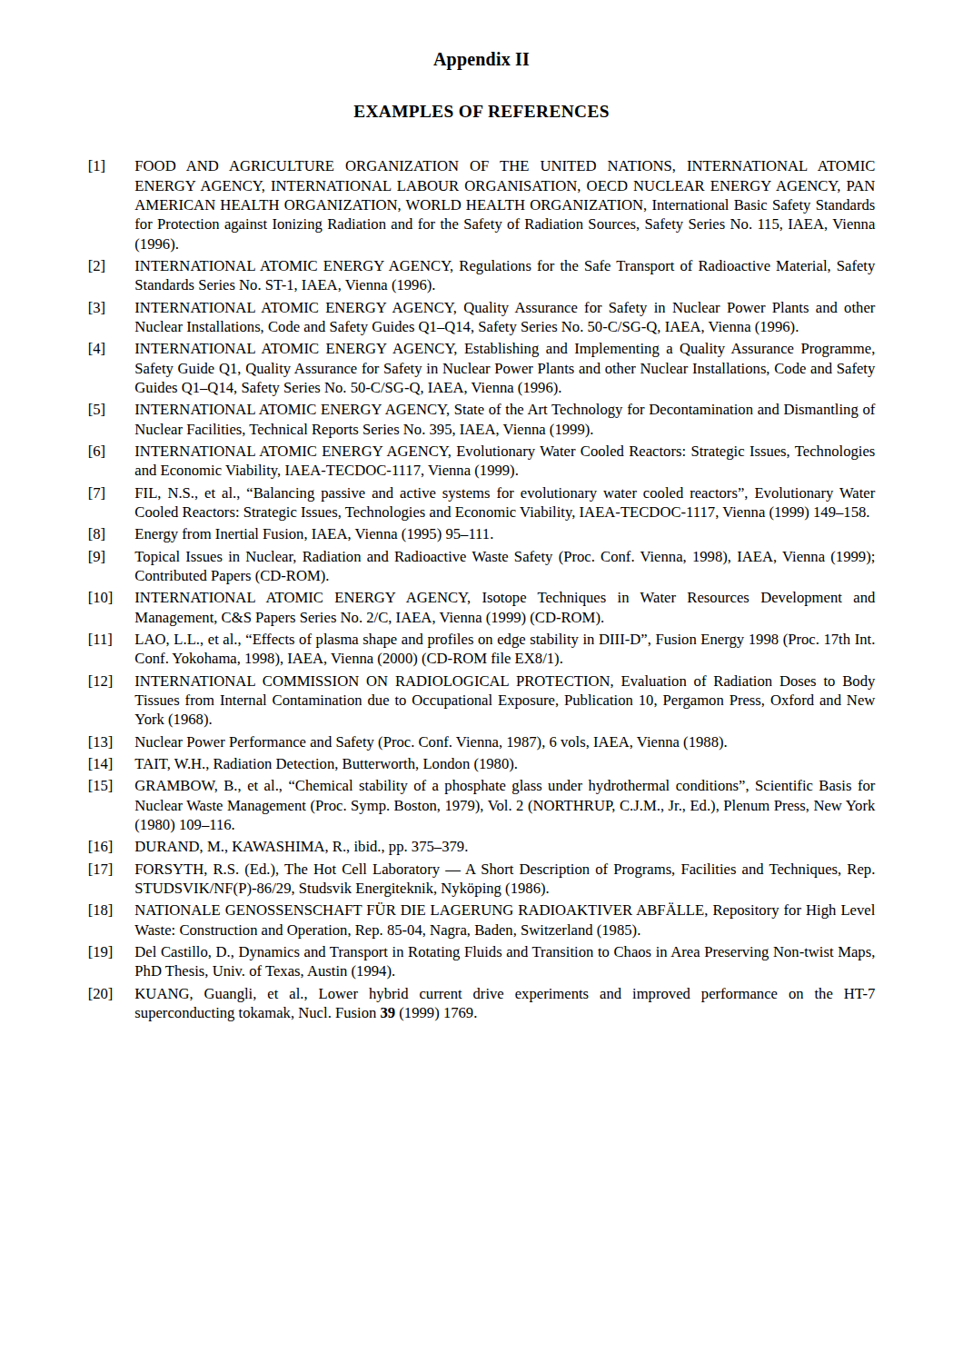Appendix II
EXAMPLES OF REFERENCES
[1] FOOD AND AGRICULTURE ORGANIZATION OF THE UNITED NATIONS, INTERNATIONAL ATOMIC ENERGY AGENCY, INTERNATIONAL LABOUR ORGANISATION, OECD NUCLEAR ENERGY AGENCY, PAN AMERICAN HEALTH ORGANIZATION, WORLD HEALTH ORGANIZATION, International Basic Safety Standards for Protection against Ionizing Radiation and for the Safety of Radiation Sources, Safety Series No. 115, IAEA, Vienna (1996).
[2] INTERNATIONAL ATOMIC ENERGY AGENCY, Regulations for the Safe Transport of Radioactive Material, Safety Standards Series No. ST-1, IAEA, Vienna (1996).
[3] INTERNATIONAL ATOMIC ENERGY AGENCY, Quality Assurance for Safety in Nuclear Power Plants and other Nuclear Installations, Code and Safety Guides Q1–Q14, Safety Series No. 50-C/SG-Q, IAEA, Vienna (1996).
[4] INTERNATIONAL ATOMIC ENERGY AGENCY, Establishing and Implementing a Quality Assurance Programme, Safety Guide Q1, Quality Assurance for Safety in Nuclear Power Plants and other Nuclear Installations, Code and Safety Guides Q1–Q14, Safety Series No. 50-C/SG-Q, IAEA, Vienna (1996).
[5] INTERNATIONAL ATOMIC ENERGY AGENCY, State of the Art Technology for Decontamination and Dismantling of Nuclear Facilities, Technical Reports Series No. 395, IAEA, Vienna (1999).
[6] INTERNATIONAL ATOMIC ENERGY AGENCY, Evolutionary Water Cooled Reactors: Strategic Issues, Technologies and Economic Viability, IAEA-TECDOC-1117, Vienna (1999).
[7] FIL, N.S., et al., “Balancing passive and active systems for evolutionary water cooled reactors”, Evolutionary Water Cooled Reactors: Strategic Issues, Technologies and Economic Viability, IAEA-TECDOC-1117, Vienna (1999) 149–158.
[8] Energy from Inertial Fusion, IAEA, Vienna (1995) 95–111.
[9] Topical Issues in Nuclear, Radiation and Radioactive Waste Safety (Proc. Conf. Vienna, 1998), IAEA, Vienna (1999); Contributed Papers (CD-ROM).
[10] INTERNATIONAL ATOMIC ENERGY AGENCY, Isotope Techniques in Water Resources Development and Management, C&S Papers Series No. 2/C, IAEA, Vienna (1999) (CD-ROM).
[11] LAO, L.L., et al., “Effects of plasma shape and profiles on edge stability in DIII-D”, Fusion Energy 1998 (Proc. 17th Int. Conf. Yokohama, 1998), IAEA, Vienna (2000) (CD-ROM file EX8/1).
[12] INTERNATIONAL COMMISSION ON RADIOLOGICAL PROTECTION, Evaluation of Radiation Doses to Body Tissues from Internal Contamination due to Occupational Exposure, Publication 10, Pergamon Press, Oxford and New York (1968).
[13] Nuclear Power Performance and Safety (Proc. Conf. Vienna, 1987), 6 vols, IAEA, Vienna (1988).
[14] TAIT, W.H., Radiation Detection, Butterworth, London (1980).
[15] GRAMBOW, B., et al., “Chemical stability of a phosphate glass under hydrothermal conditions”, Scientific Basis for Nuclear Waste Management (Proc. Symp. Boston, 1979), Vol. 2 (NORTHRUP, C.J.M., Jr., Ed.), Plenum Press, New York (1980) 109–116.
[16] DURAND, M., KAWASHIMA, R., ibid., pp. 375–379.
[17] FORSYTH, R.S. (Ed.), The Hot Cell Laboratory — A Short Description of Programs, Facilities and Techniques, Rep. STUDSVIK/NF(P)-86/29, Studsvik Energiteknik, Nyköping (1986).
[18] NATIONALE GENOSSENSCHAFT FÜR DIE LAGERUNG RADIOAKTIVER ABFÄLLE, Repository for High Level Waste: Construction and Operation, Rep. 85-04, Nagra, Baden, Switzerland (1985).
[19] Del Castillo, D., Dynamics and Transport in Rotating Fluids and Transition to Chaos in Area Preserving Non-twist Maps, PhD Thesis, Univ. of Texas, Austin (1994).
[20] KUANG, Guangli, et al., Lower hybrid current drive experiments and improved performance on the HT-7 superconducting tokamak, Nucl. Fusion 39 (1999) 1769.